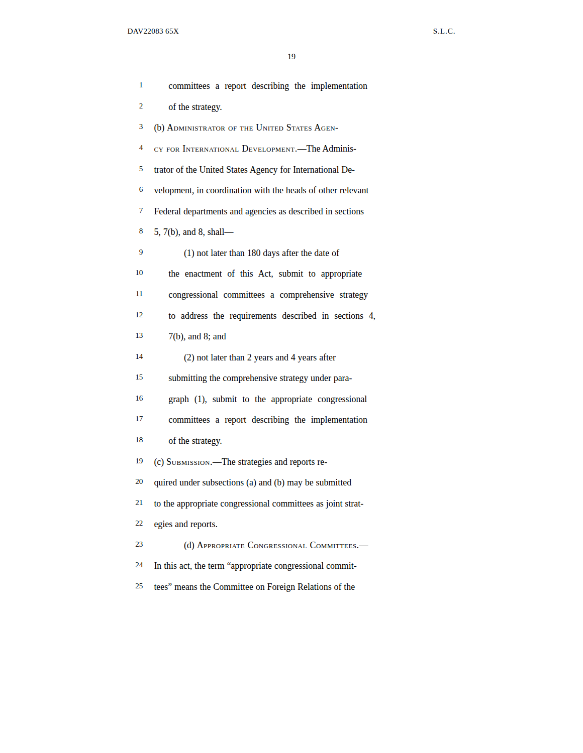DAV22083 65X S.L.C.
19
committees a report describing the implementation
of the strategy.
(b) Administrator of the United States Agen-
cy for International Development.—The Adminis-
trator of the United States Agency for International De-
velopment, in coordination with the heads of other relevant
Federal departments and agencies as described in sections
5, 7(b), and 8, shall—
(1) not later than 180 days after the date of
the enactment of this Act, submit to appropriate
congressional committees a comprehensive strategy
to address the requirements described in sections 4,
7(b), and 8; and
(2) not later than 2 years and 4 years after
submitting the comprehensive strategy under para-
graph (1), submit to the appropriate congressional
committees a report describing the implementation
of the strategy.
(c) Submission.—The strategies and reports re-
quired under subsections (a) and (b) may be submitted
to the appropriate congressional committees as joint strat-
egies and reports.
(d) Appropriate Congressional Committees.—
In this act, the term “appropriate congressional commit-
tees” means the Committee on Foreign Relations of the